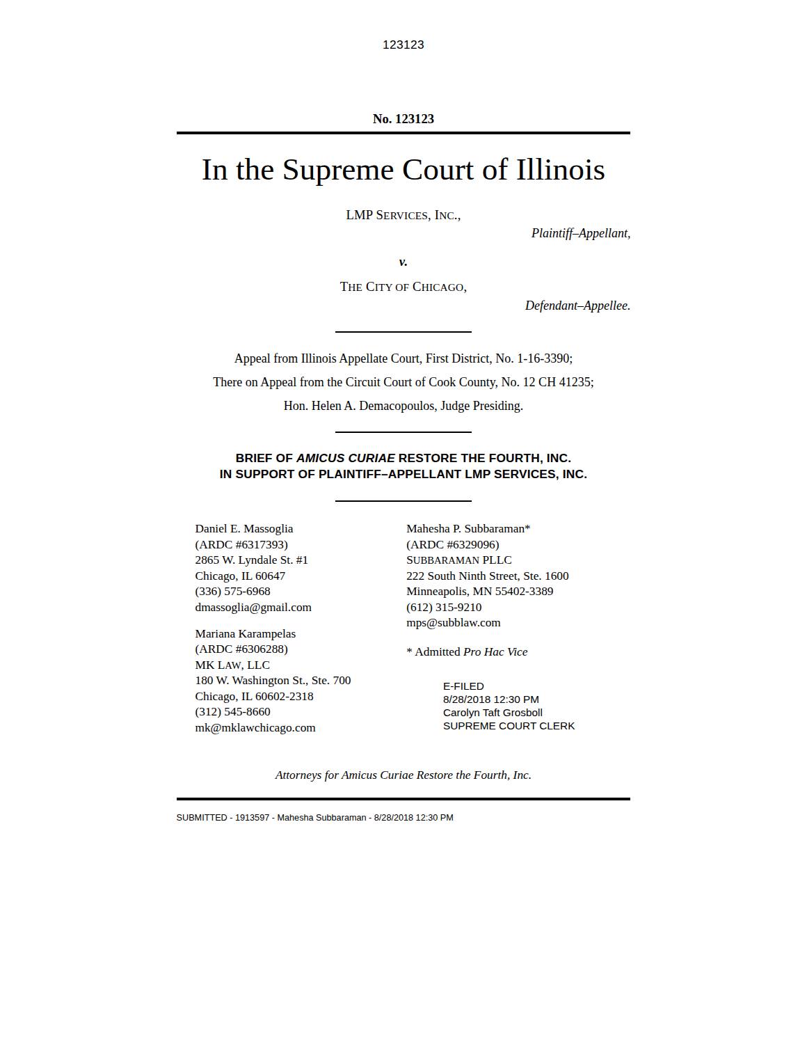123123
No. 123123
In the Supreme Court of Illinois
LMP SERVICES, INC.,
Plaintiff–Appellant,
v.
THE CITY OF CHICAGO,
Defendant–Appellee.
Appeal from Illinois Appellate Court, First District, No. 1-16-3390;
There on Appeal from the Circuit Court of Cook County, No. 12 CH 41235;
Hon. Helen A. Demacopoulos, Judge Presiding.
BRIEF OF AMICUS CURIAE RESTORE THE FOURTH, INC.
IN SUPPORT OF PLAINTIFF–APPELLANT LMP SERVICES, INC.
| Daniel E. Massoglia (ARDC #6317393) 2865 W. Lyndale St. #1 Chicago, IL 60647 (336) 575-6968 dmassoglia@gmail.com Mariana Karampelas (ARDC #6306288) MK L AW , LLC 180 W. Washington St., Ste. 700 Chicago, IL 60602-2318 (312) 545-8660 mk@mklawchicago.com | Mahesha P. Subbaraman* (ARDC #6329096) S UBBARAMAN PLLC 222 South Ninth Street, Ste. 1600 Minneapolis, MN 55402-3389 (612) 315-9210 mps@subblaw.com * Admitted Pro Hac Vice E-FILED 8/28/2018 12:30 PM Carolyn Taft Grosboll SUPREME COURT CLERK |
Attorneys for Amicus Curiae Restore the Fourth, Inc.
SUBMITTED - 1913597 - Mahesha Subbaraman - 8/28/2018 12:30 PM